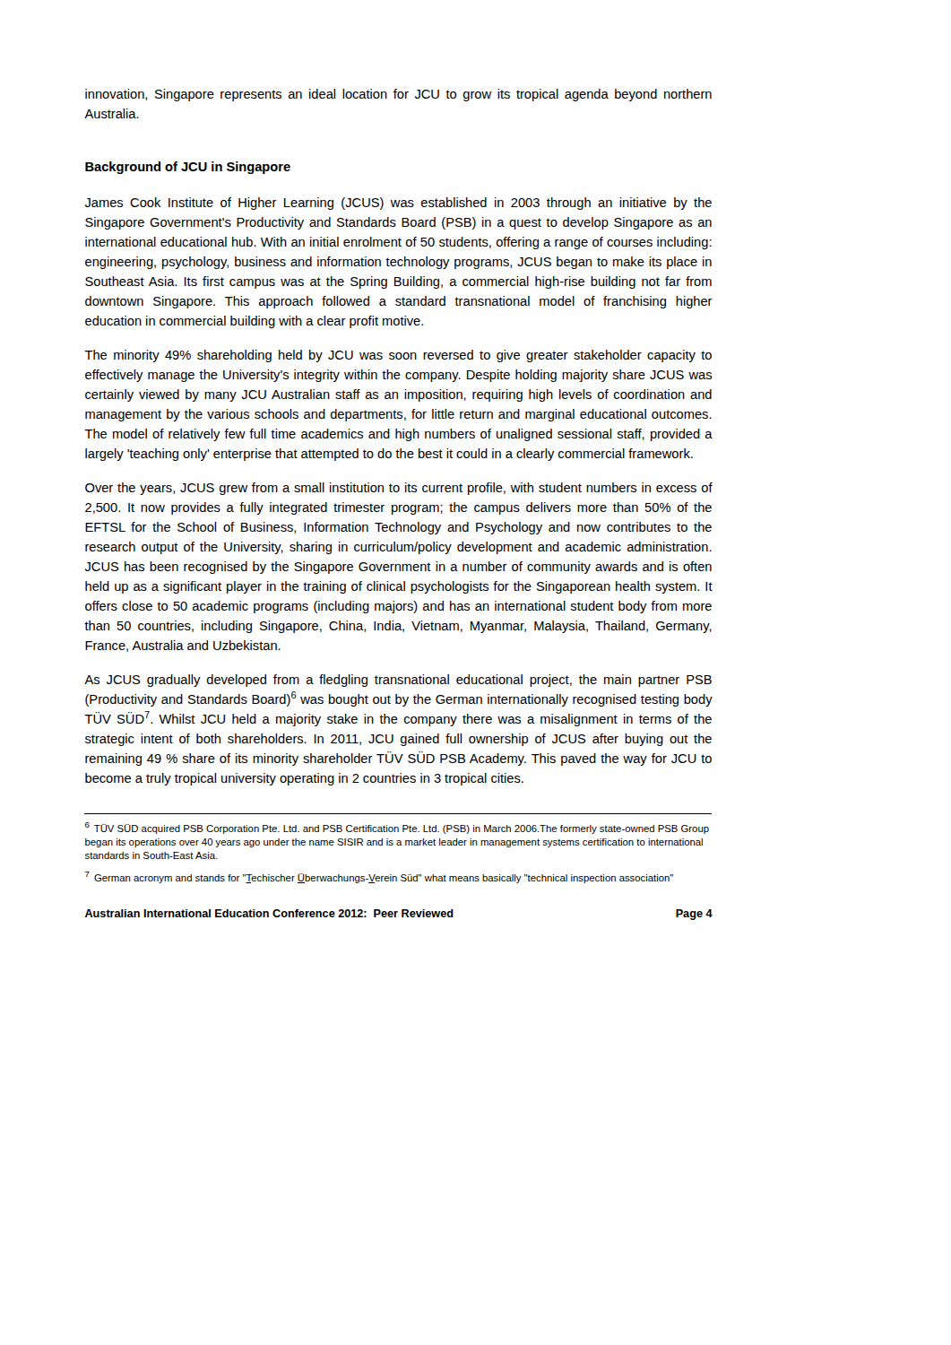innovation, Singapore represents an ideal location for JCU to grow its tropical agenda beyond northern Australia.
Background of JCU in Singapore
James Cook Institute of Higher Learning (JCUS) was established in 2003 through an initiative by the Singapore Government's Productivity and Standards Board (PSB) in a quest to develop Singapore as an international educational hub. With an initial enrolment of 50 students, offering a range of courses including: engineering, psychology, business and information technology programs, JCUS began to make its place in Southeast Asia. Its first campus was at the Spring Building, a commercial high-rise building not far from downtown Singapore. This approach followed a standard transnational model of franchising higher education in commercial building with a clear profit motive.
The minority 49% shareholding held by JCU was soon reversed to give greater stakeholder capacity to effectively manage the University's integrity within the company. Despite holding majority share JCUS was certainly viewed by many JCU Australian staff as an imposition, requiring high levels of coordination and management by the various schools and departments, for little return and marginal educational outcomes. The model of relatively few full time academics and high numbers of unaligned sessional staff, provided a largely 'teaching only' enterprise that attempted to do the best it could in a clearly commercial framework.
Over the years, JCUS grew from a small institution to its current profile, with student numbers in excess of 2,500. It now provides a fully integrated trimester program; the campus delivers more than 50% of the EFTSL for the School of Business, Information Technology and Psychology and now contributes to the research output of the University, sharing in curriculum/policy development and academic administration. JCUS has been recognised by the Singapore Government in a number of community awards and is often held up as a significant player in the training of clinical psychologists for the Singaporean health system. It offers close to 50 academic programs (including majors) and has an international student body from more than 50 countries, including Singapore, China, India, Vietnam, Myanmar, Malaysia, Thailand, Germany, France, Australia and Uzbekistan.
As JCUS gradually developed from a fledgling transnational educational project, the main partner PSB (Productivity and Standards Board)6 was bought out by the German internationally recognised testing body TÜV SÜD7. Whilst JCU held a majority stake in the company there was a misalignment in terms of the strategic intent of both shareholders. In 2011, JCU gained full ownership of JCUS after buying out the remaining 49 % share of its minority shareholder TÜV SÜD PSB Academy. This paved the way for JCU to become a truly tropical university operating in 2 countries in 3 tropical cities.
6 TÜV SÜD acquired PSB Corporation Pte. Ltd. and PSB Certification Pte. Ltd. (PSB) in March 2006.The formerly state-owned PSB Group began its operations over 40 years ago under the name SISIR and is a market leader in management systems certification to international standards in South-East Asia.
7 German acronym and stands for "Techischer Überwachungs-Verein Süd" what means basically "technical inspection association"
Australian International Education Conference 2012: Peer Reviewed Page 4